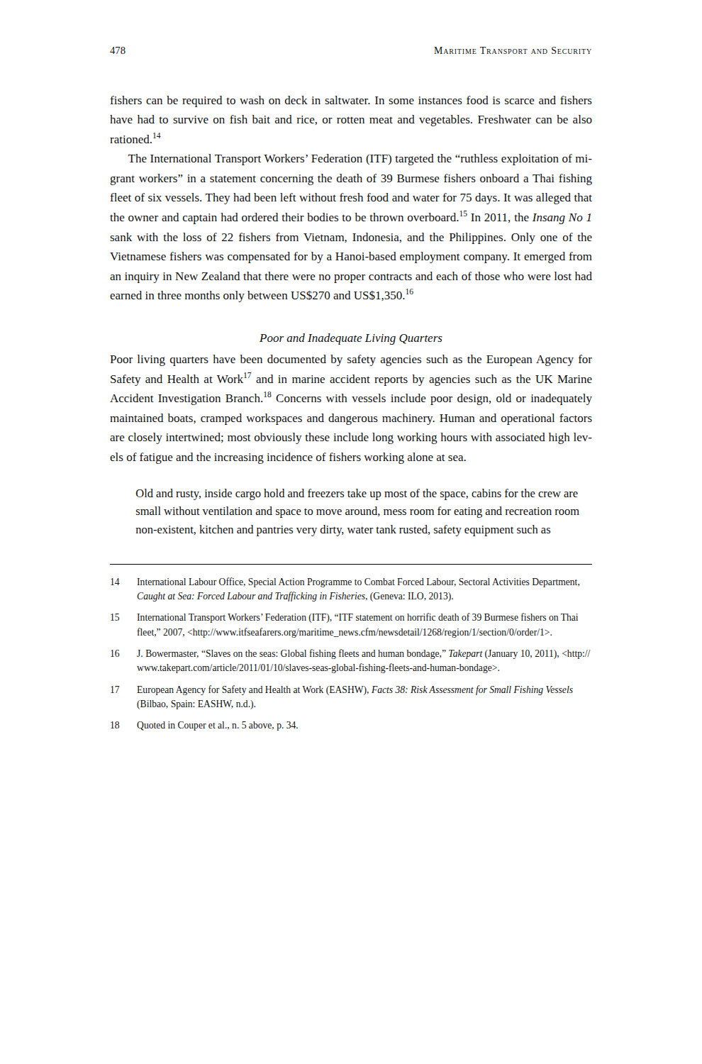478 Maritime Transport and Security
fishers can be required to wash on deck in saltwater. In some instances food is scarce and fishers have had to survive on fish bait and rice, or rotten meat and vegetables. Freshwater can be also rationed.14
The International Transport Workers’ Federation (ITF) targeted the “ruthless exploitation of migrant workers” in a statement concerning the death of 39 Burmese fishers onboard a Thai fishing fleet of six vessels. They had been left without fresh food and water for 75 days. It was alleged that the owner and captain had ordered their bodies to be thrown overboard.15 In 2011, the Insang No 1 sank with the loss of 22 fishers from Vietnam, Indonesia, and the Philippines. Only one of the Vietnamese fishers was compensated for by a Hanoi-based employment company. It emerged from an inquiry in New Zealand that there were no proper contracts and each of those who were lost had earned in three months only between US$270 and US$1,350.16
Poor and Inadequate Living Quarters
Poor living quarters have been documented by safety agencies such as the European Agency for Safety and Health at Work17 and in marine accident reports by agencies such as the UK Marine Accident Investigation Branch.18 Concerns with vessels include poor design, old or inadequately maintained boats, cramped workspaces and dangerous machinery. Human and operational factors are closely intertwined; most obviously these include long working hours with associated high levels of fatigue and the increasing incidence of fishers working alone at sea.
Old and rusty, inside cargo hold and freezers take up most of the space, cabins for the crew are small without ventilation and space to move around, mess room for eating and recreation room non-existent, kitchen and pantries very dirty, water tank rusted, safety equipment such as
14 International Labour Office, Special Action Programme to Combat Forced Labour, Sectoral Activities Department, Caught at Sea: Forced Labour and Trafficking in Fisheries, (Geneva: ILO, 2013).
15 International Transport Workers’ Federation (ITF), “ITF statement on horrific death of 39 Burmese fishers on Thai fleet,” 2007, <http://www.itfseafarers.org/maritime_news.cfm/newsdetail/1268/region/1/section/0/order/1>.
16 J. Bowermaster, “Slaves on the seas: Global fishing fleets and human bondage,” Takepart (January 10, 2011), <http://www.takepart.com/article/2011/01/10/slaves-seas-global-fishing-fleets-and-human-bondage>.
17 European Agency for Safety and Health at Work (EASHW), Facts 38: Risk Assessment for Small Fishing Vessels (Bilbao, Spain: EASHW, n.d.).
18 Quoted in Couper et al., n. 5 above, p. 34.